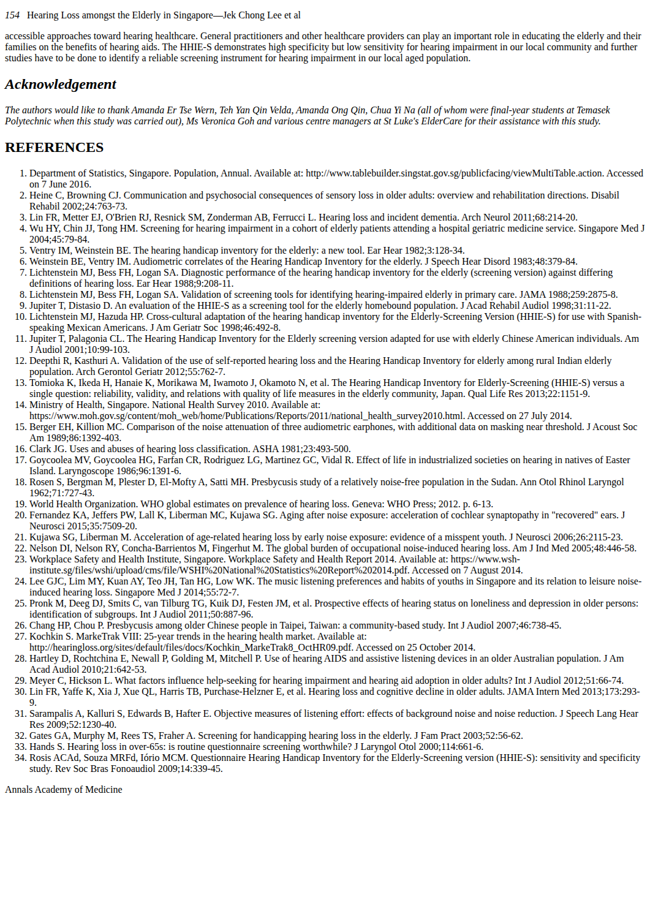154 Hearing Loss amongst the Elderly in Singapore—Jek Chong Lee et al
accessible approaches toward hearing healthcare. General practitioners and other healthcare providers can play an important role in educating the elderly and their families on the benefits of hearing aids. The HHIE-S demonstrates high specificity but low sensitivity for hearing impairment in our local community and further studies have to be done to identify a reliable screening instrument for hearing impairment in our local aged population.
Acknowledgement
The authors would like to thank Amanda Er Tse Wern, Teh Yan Qin Velda, Amanda Ong Qin, Chua Yi Na (all of whom were final-year students at Temasek Polytechnic when this study was carried out), Ms Veronica Goh and various centre managers at St Luke's ElderCare for their assistance with this study.
REFERENCES
Department of Statistics, Singapore. Population, Annual. Available at: http://www.tablebuilder.singstat.gov.sg/publicfacing/viewMultiTable.action. Accessed on 7 June 2016.
Heine C, Browning CJ. Communication and psychosocial consequences of sensory loss in older adults: overview and rehabilitation directions. Disabil Rehabil 2002;24:763-73.
Lin FR, Metter EJ, O'Brien RJ, Resnick SM, Zonderman AB, Ferrucci L. Hearing loss and incident dementia. Arch Neurol 2011;68:214-20.
Wu HY, Chin JJ, Tong HM. Screening for hearing impairment in a cohort of elderly patients attending a hospital geriatric medicine service. Singapore Med J 2004;45:79-84.
Ventry IM, Weinstein BE. The hearing handicap inventory for the elderly: a new tool. Ear Hear 1982;3:128-34.
Weinstein BE, Ventry IM. Audiometric correlates of the Hearing Handicap Inventory for the elderly. J Speech Hear Disord 1983;48:379-84.
Lichtenstein MJ, Bess FH, Logan SA. Diagnostic performance of the hearing handicap inventory for the elderly (screening version) against differing definitions of hearing loss. Ear Hear 1988;9:208-11.
Lichtenstein MJ, Bess FH, Logan SA. Validation of screening tools for identifying hearing-impaired elderly in primary care. JAMA 1988;259:2875-8.
Jupiter T, Distasio D. An evaluation of the HHIE-S as a screening tool for the elderly homebound population. J Acad Rehabil Audiol 1998;31:11-22.
Lichtenstein MJ, Hazuda HP. Cross-cultural adaptation of the hearing handicap inventory for the Elderly-Screening Version (HHIE-S) for use with Spanish-speaking Mexican Americans. J Am Geriatr Soc 1998;46:492-8.
Jupiter T, Palagonia CL. The Hearing Handicap Inventory for the Elderly screening version adapted for use with elderly Chinese American individuals. Am J Audiol 2001;10:99-103.
Deepthi R, Kasthuri A. Validation of the use of self-reported hearing loss and the Hearing Handicap Inventory for elderly among rural Indian elderly population. Arch Gerontol Geriatr 2012;55:762-7.
Tomioka K, Ikeda H, Hanaie K, Morikawa M, Iwamoto J, Okamoto N, et al. The Hearing Handicap Inventory for Elderly-Screening (HHIE-S) versus a single question: reliability, validity, and relations with quality of life measures in the elderly community, Japan. Qual Life Res 2013;22:1151-9.
Ministry of Health, Singapore. National Health Survey 2010. Available at: https://www.moh.gov.sg/content/moh_web/home/Publications/Reports/2011/national_health_survey2010.html. Accessed on 27 July 2014.
Berger EH, Killion MC. Comparison of the noise attenuation of three audiometric earphones, with additional data on masking near threshold. J Acoust Soc Am 1989;86:1392-403.
Clark JG. Uses and abuses of hearing loss classification. ASHA 1981;23:493-500.
Goycoolea MV, Goycoolea HG, Farfan CR, Rodriguez LG, Martinez GC, Vidal R. Effect of life in industrialized societies on hearing in natives of Easter Island. Laryngoscope 1986;96:1391-6.
Rosen S, Bergman M, Plester D, El-Mofty A, Satti MH. Presbycusis study of a relatively noise-free population in the Sudan. Ann Otol Rhinol Laryngol 1962;71:727-43.
World Health Organization. WHO global estimates on prevalence of hearing loss. Geneva: WHO Press; 2012. p. 6-13.
Fernandez KA, Jeffers PW, Lall K, Liberman MC, Kujawa SG. Aging after noise exposure: acceleration of cochlear synaptopathy in "recovered" ears. J Neurosci 2015;35:7509-20.
Kujawa SG, Liberman M. Acceleration of age-related hearing loss by early noise exposure: evidence of a misspent youth. J Neurosci 2006;26:2115-23.
Nelson DI, Nelson RY, Concha-Barrientos M, Fingerhut M. The global burden of occupational noise-induced hearing loss. Am J Ind Med 2005;48:446-58.
Workplace Safety and Health Institute, Singapore. Workplace Safety and Health Report 2014. Available at: https://www.wsh-institute.sg/files/wshi/upload/cms/file/WSHI%20National%20Statistics%20Report%202014.pdf. Accessed on 7 August 2014.
Lee GJC, Lim MY, Kuan AY, Teo JH, Tan HG, Low WK. The music listening preferences and habits of youths in Singapore and its relation to leisure noise-induced hearing loss. Singapore Med J 2014;55:72-7.
Pronk M, Deeg DJ, Smits C, van Tilburg TG, Kuik DJ, Festen JM, et al. Prospective effects of hearing status on loneliness and depression in older persons: identification of subgroups. Int J Audiol 2011;50:887-96.
Chang HP, Chou P. Presbycusis among older Chinese people in Taipei, Taiwan: a community-based study. Int J Audiol 2007;46:738-45.
Kochkin S. MarkeTrak VIII: 25-year trends in the hearing health market. Available at: http://hearingloss.org/sites/default/files/docs/Kochkin_MarkeTrak8_OctHR09.pdf. Accessed on 25 October 2014.
Hartley D, Rochtchina E, Newall P, Golding M, Mitchell P. Use of hearing AIDS and assistive listening devices in an older Australian population. J Am Acad Audiol 2010;21:642-53.
Meyer C, Hickson L. What factors influence help-seeking for hearing impairment and hearing aid adoption in older adults? Int J Audiol 2012;51:66-74.
Lin FR, Yaffe K, Xia J, Xue QL, Harris TB, Purchase-Helzner E, et al. Hearing loss and cognitive decline in older adults. JAMA Intern Med 2013;173:293-9.
Sarampalis A, Kalluri S, Edwards B, Hafter E. Objective measures of listening effort: effects of background noise and noise reduction. J Speech Lang Hear Res 2009;52:1230-40.
Gates GA, Murphy M, Rees TS, Fraher A. Screening for handicapping hearing loss in the elderly. J Fam Pract 2003;52:56-62.
Hands S. Hearing loss in over-65s: is routine questionnaire screening worthwhile? J Laryngol Otol 2000;114:661-6.
Rosis ACAd, Souza MRFd, Iório MCM. Questionnaire Hearing Handicap Inventory for the Elderly-Screening version (HHIE-S): sensitivity and specificity study. Rev Soc Bras Fonoaudiol 2009;14:339-45.
Annals Academy of Medicine